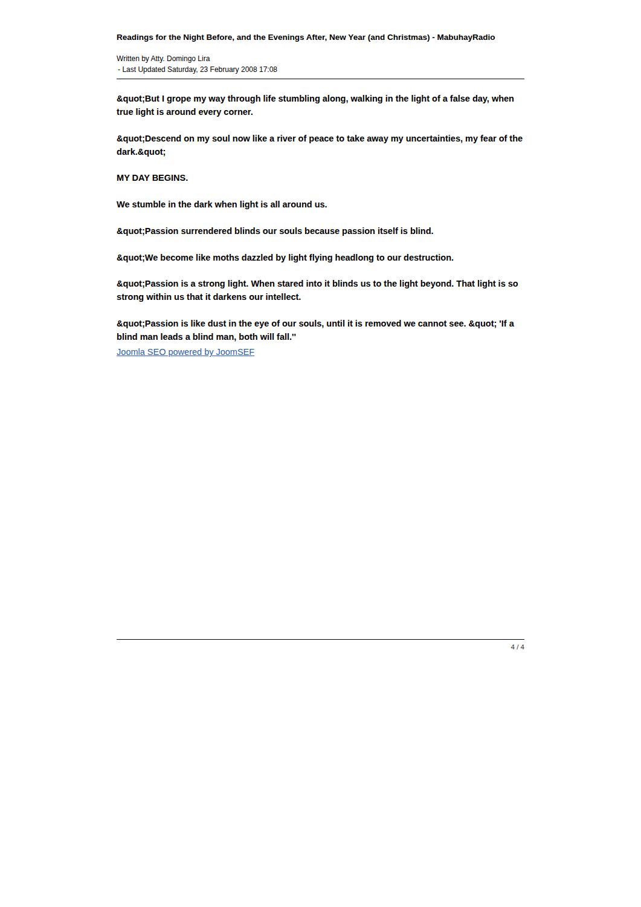Readings for the Night Before, and the Evenings After, New Year (and Christmas) - MabuhayRadio
Written by Atty. Domingo Lira - Last Updated Saturday, 23 February 2008 17:08
&quot;But I grope my way through life stumbling along, walking in the light of a false day, when true light is around every corner.
&quot;Descend on my soul now like a river of peace to take away my uncertainties, my fear of the dark.&quot;
MY DAY BEGINS.
We stumble in the dark when light is all around us.
&quot;Passion surrendered blinds our souls because passion itself is blind.
&quot;We become like moths dazzled by light flying headlong to our destruction.
&quot;Passion is a strong light. When stared into it blinds us to the light beyond. That light is so strong within us that it darkens our intellect.
&quot;Passion is like dust in the eye of our souls, until it is removed we cannot see. &quot; 'If a blind man leads a blind man, both will fall.''
Joomla SEO powered by JoomSEF
4 / 4